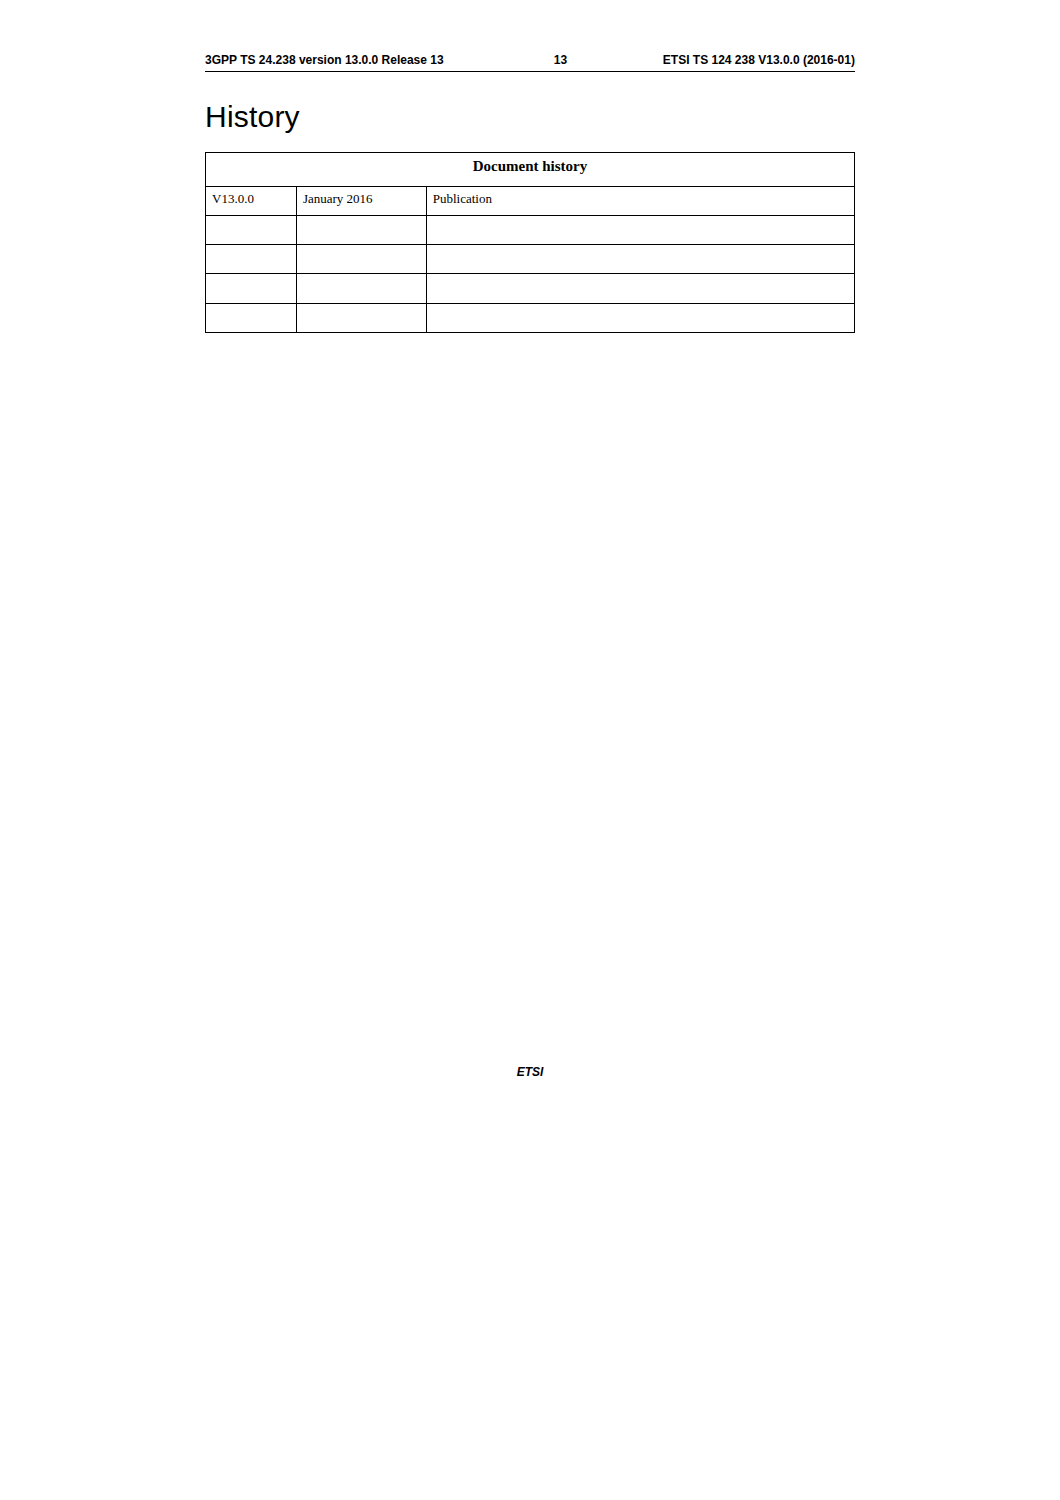3GPP TS 24.238 version 13.0.0 Release 13
13
ETSI TS 124 238 V13.0.0 (2016-01)
History
| Document history |
| --- |
| V13.0.0 | January 2016 | Publication |
ETSI